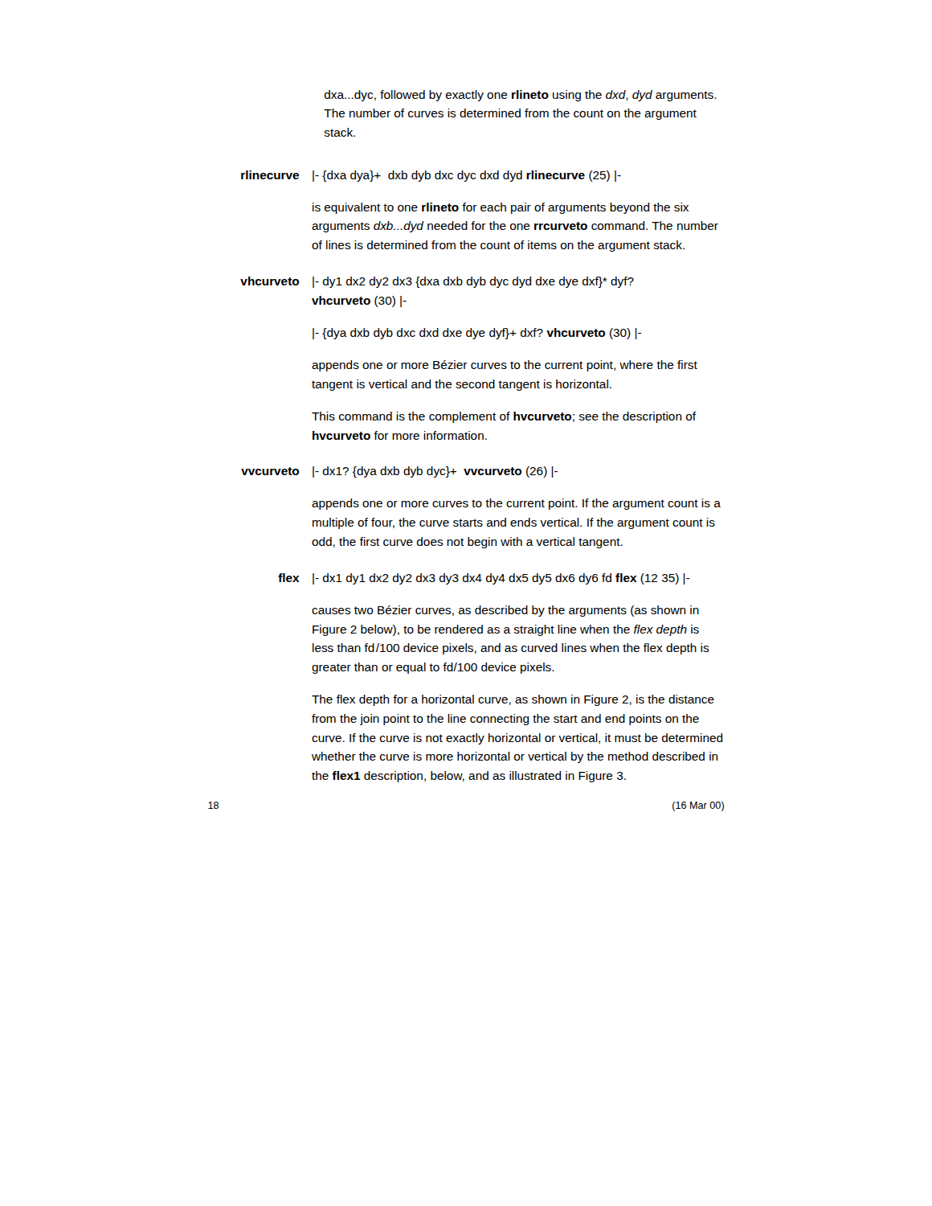dxa...dyc, followed by exactly one rlineto using the dxd, dyd arguments. The number of curves is determined from the count on the argument stack.
rlinecurve
|- {dxa dya}+ dxb dyb dxc dyc dxd dyd rlinecurve (25) |-
is equivalent to one rlineto for each pair of arguments beyond the six arguments dxb...dyd needed for the one rrcurveto command. The number of lines is determined from the count of items on the argument stack.
vhcurveto
|- dy1 dx2 dy2 dx3 {dxa dxb dyb dyc dyd dxe dye dxf}* dyf?
vhcurveto (30) |-
|- {dya dxb dyb dxc dxd dxe dye dyf}+ dxf? vhcurveto (30) |-
appends one or more Bézier curves to the current point, where the first tangent is vertical and the second tangent is horizontal.
This command is the complement of hvcurveto; see the description of hvcurveto for more information.
vvcurveto
|- dx1? {dya dxb dyb dyc}+ vvcurveto (26) |-
appends one or more curves to the current point. If the argument count is a multiple of four, the curve starts and ends vertical. If the argument count is odd, the first curve does not begin with a vertical tangent.
flex
|- dx1 dy1 dx2 dy2 dx3 dy3 dx4 dy4 dx5 dy5 dx6 dy6 fd flex (12 35) |-
causes two Bézier curves, as described by the arguments (as shown in Figure 2 below), to be rendered as a straight line when the flex depth is less than fd /100 device pixels, and as curved lines when the flex depth is greater than or equal to fd/100 device pixels.
The flex depth for a horizontal curve, as shown in Figure 2, is the distance from the join point to the line connecting the start and end points on the curve. If the curve is not exactly horizontal or vertical, it must be determined whether the curve is more horizontal or vertical by the method described in the flex1 description, below, and as illustrated in Figure 3.
18 (16 Mar 00)